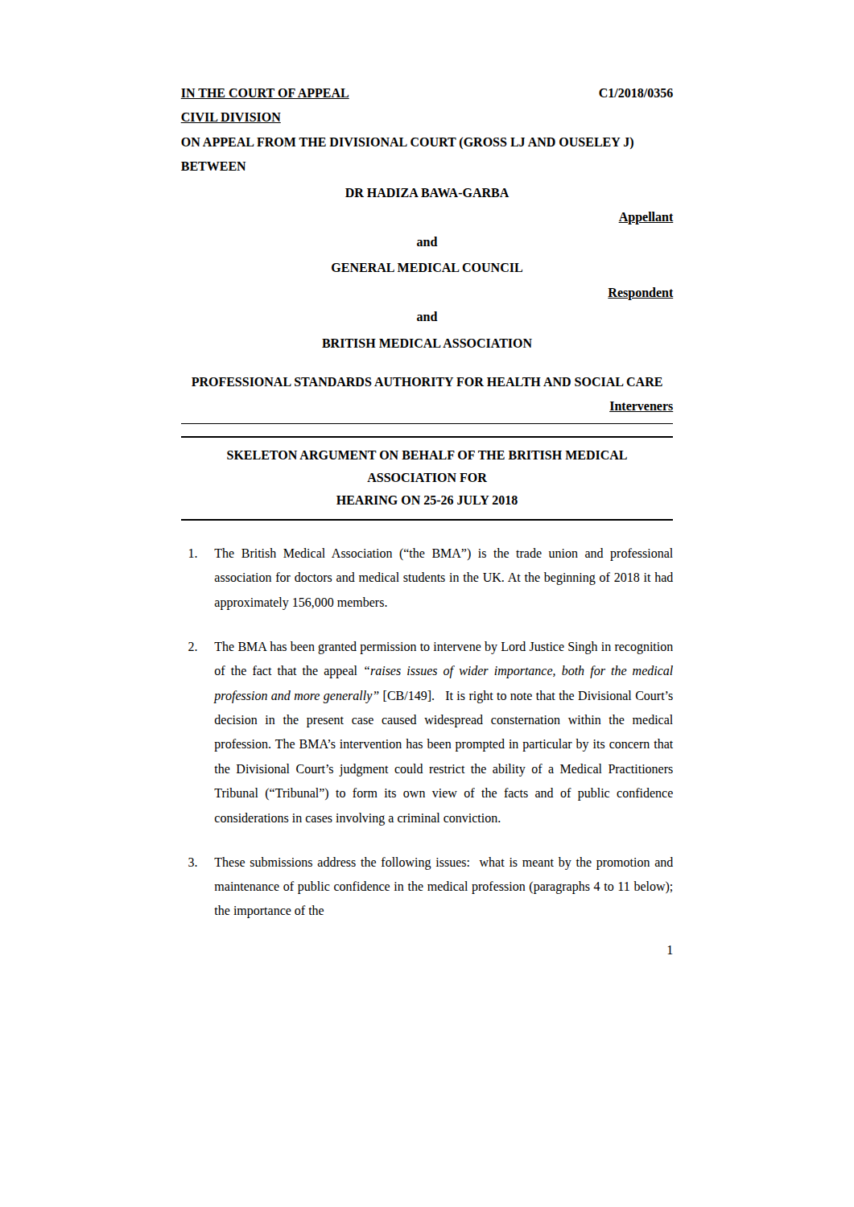IN THE COURT OF APPEAL C1/2018/0356
CIVIL DIVISION
ON APPEAL FROM THE DIVISIONAL COURT (GROSS LJ AND OUSELEY J)
BETWEEN
DR HADIZA BAWA-GARBA
Appellant
and
GENERAL MEDICAL COUNCIL
Respondent
and
BRITISH MEDICAL ASSOCIATION
PROFESSIONAL STANDARDS AUTHORITY FOR HEALTH AND SOCIAL CARE
Interveners
SKELETON ARGUMENT ON BEHALF OF THE BRITISH MEDICAL ASSOCIATION FOR
HEARING ON 25-26 JULY 2018
The British Medical Association (“the BMA”) is the trade union and professional association for doctors and medical students in the UK. At the beginning of 2018 it had approximately 156,000 members.
The BMA has been granted permission to intervene by Lord Justice Singh in recognition of the fact that the appeal “raises issues of wider importance, both for the medical profession and more generally” [CB/149]. It is right to note that the Divisional Court’s decision in the present case caused widespread consternation within the medical profession. The BMA’s intervention has been prompted in particular by its concern that the Divisional Court’s judgment could restrict the ability of a Medical Practitioners Tribunal (“Tribunal”) to form its own view of the facts and of public confidence considerations in cases involving a criminal conviction.
These submissions address the following issues: what is meant by the promotion and maintenance of public confidence in the medical profession (paragraphs 4 to 11 below); the importance of the
1